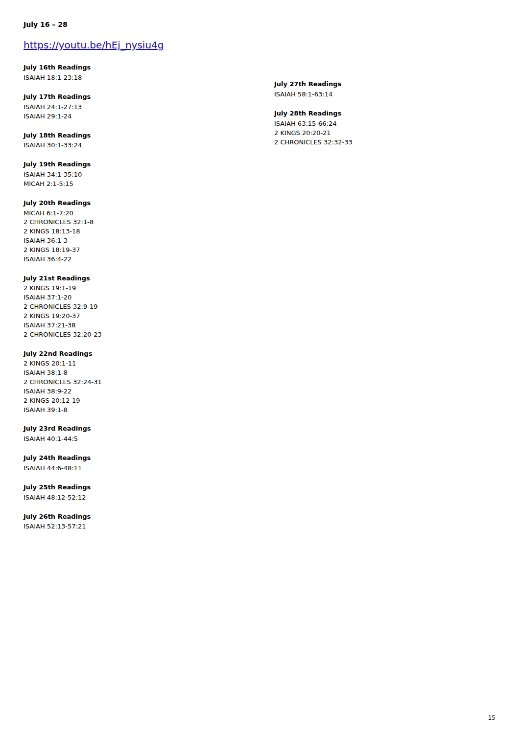July 16 – 28
https://youtu.be/hEj_nysiu4g
July 16th Readings
ISAIAH 18:1-23:18
July 17th Readings
ISAIAH 24:1-27:13
ISAIAH 29:1-24
July 18th Readings
ISAIAH 30:1-33:24
July 19th Readings
ISAIAH 34:1-35:10
MICAH 2:1-5:15
July 20th Readings
MICAH 6:1-7:20
2 CHRONICLES 32:1-8
2 KINGS 18:13-18
ISAIAH 36:1-3
2 KINGS 18:19-37
ISAIAH 36:4-22
July 21st Readings
2 KINGS 19:1-19
ISAIAH 37:1-20
2 CHRONICLES 32:9-19
2 KINGS 19:20-37
ISAIAH 37:21-38
2 CHRONICLES 32:20-23
July 22nd Readings
2 KINGS 20:1-11
ISAIAH 38:1-8
2 CHRONICLES 32:24-31
ISAIAH 38:9-22
2 KINGS 20:12-19
ISAIAH 39:1-8
July 23rd Readings
ISAIAH 40:1-44:5
July 24th Readings
ISAIAH 44:6-48:11
July 25th Readings
ISAIAH 48:12-52:12
July 26th Readings
ISAIAH 52:13-57:21
July 27th Readings
ISAIAH 58:1-63:14
July 28th Readings
ISAIAH 63:15-66:24
2 KINGS 20:20-21
2 CHRONICLES 32:32-33
15